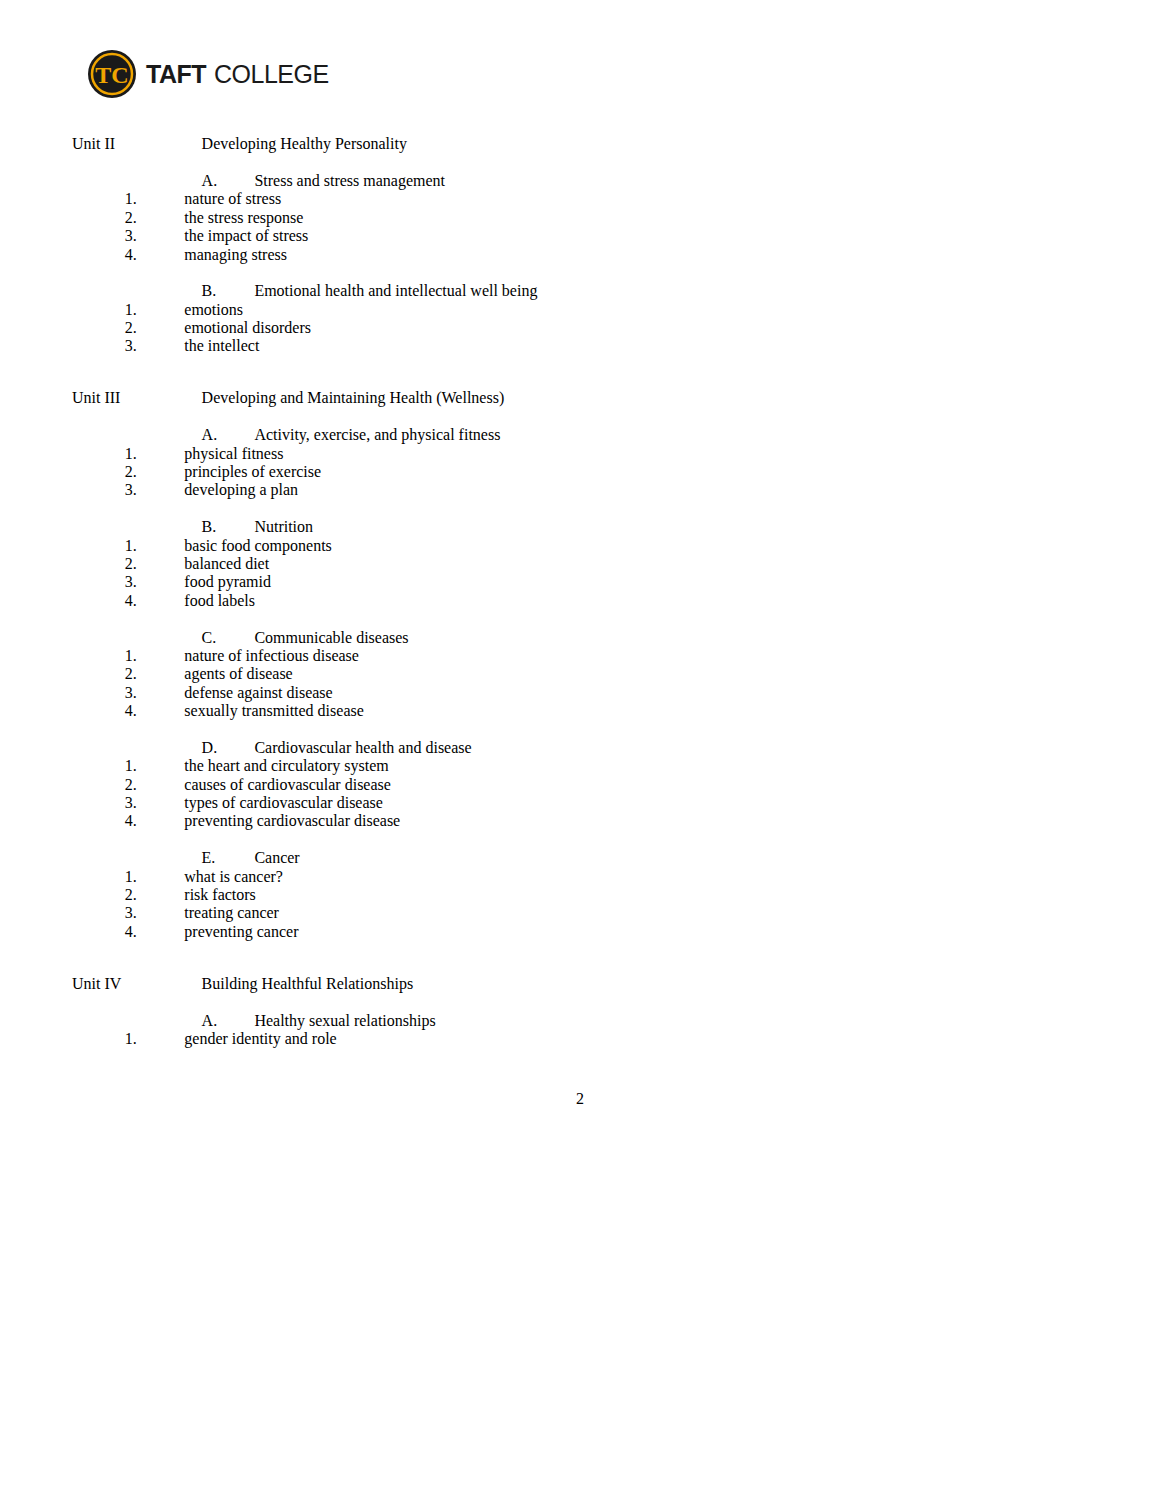TC TAFT COLLEGE
Unit II
Developing Healthy Personality
A.
Stress and stress management
1.
nature of stress
2.
the stress response
3.
the impact of stress
4.
managing stress
B.
Emotional health and intellectual well being
1.
emotions
2.
emotional disorders
3.
the intellect
Unit III
Developing and Maintaining Health (Wellness)
A.
Activity, exercise, and physical fitness
1.
physical fitness
2.
principles of exercise
3.
developing a plan
B.
Nutrition
1.
basic food components
2.
balanced diet
3.
food pyramid
4.
food labels
C.
Communicable diseases
1.
nature of infectious disease
2.
agents of disease
3.
defense against disease
4.
sexually transmitted disease
D.
Cardiovascular health and disease
1.
the heart and circulatory system
2.
causes of cardiovascular disease
3.
types of cardiovascular disease
4.
preventing cardiovascular disease
E.
Cancer
1.
what is cancer?
2.
risk factors
3.
treating cancer
4.
preventing cancer
Unit IV
Building Healthful Relationships
A.
Healthy sexual relationships
1.
gender identity and role
2